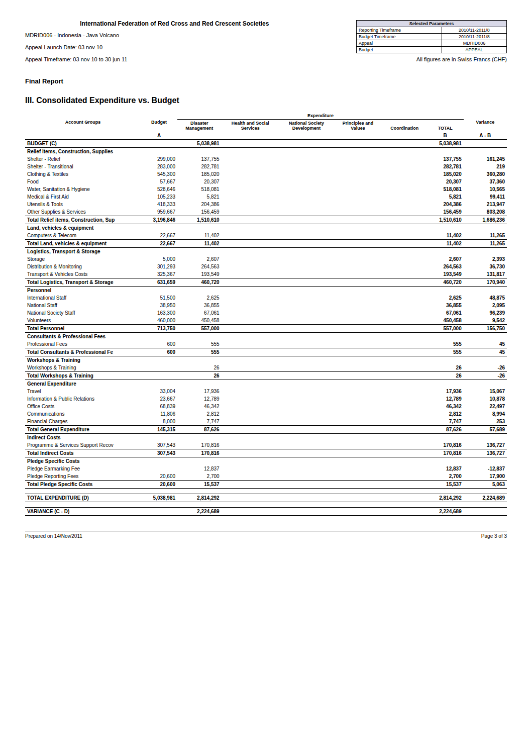International Federation of Red Cross and Red Crescent Societies
MDRID006 - Indonesia - Java Volcano
Appeal Launch Date: 03 nov 10
Appeal Timeframe: 03 nov 10 to 30 jun 11
| Selected Parameters |
| --- |
| Reporting Timeframe | 2010/11-2011/8 |
| Budget Timeframe | 2010/11-2011/8 |
| Appeal | MDRID006 |
| Budget | APPEAL |
All figures are in Swiss Francs (CHF)
Final Report
III. Consolidated Expenditure vs. Budget
| Account Groups | Budget | Expenditure | Variance |
| --- | --- | --- | --- |
| Disaster Management | Health and Social Services | National Society Development | Principles and Values | Coordination | TOTAL |
| | A | | B | A - B |
| BUDGET (C) | | 5,038,981 | | | | | 5,038,981 | |
| Relief items, Construction, Supplies |
| Shelter - Relief | 299,000 | 137,755 | | | | | 137,755 | 161,245 |
| Shelter - Transitional | 283,000 | 282,781 | | | | | 282,781 | 219 |
| Clothing & Textiles | 545,300 | 185,020 | | | | | 185,020 | 360,280 |
| Food | 57,667 | 20,307 | | | | | 20,307 | 37,360 |
| Water, Sanitation & Hygiene | 528,646 | 518,081 | | | | | 518,081 | 10,565 |
| Medical & First Aid | 105,233 | 5,821 | | | | | 5,821 | 99,411 |
| Utensils & Tools | 418,333 | 204,386 | | | | | 204,386 | 213,947 |
| Other Supplies & Services | 959,667 | 156,459 | | | | | 156,459 | 803,208 |
| Total Relief items, Construction, Sup | 3,196,846 | 1,510,610 | | | | | 1,510,610 | 1,686,236 |
| Land, vehicles & equipment |
| Computers & Telecom | 22,667 | 11,402 | | | | | 11,402 | 11,265 |
| Total Land, vehicles & equipment | 22,667 | 11,402 | | | | | 11,402 | 11,265 |
| Logistics, Transport & Storage |
| Storage | 5,000 | 2,607 | | | | | 2,607 | 2,393 |
| Distribution & Monitoring | 301,293 | 264,563 | | | | | 264,563 | 36,730 |
| Transport & Vehicles Costs | 325,367 | 193,549 | | | | | 193,549 | 131,817 |
| Total Logistics, Transport & Storage | 631,659 | 460,720 | | | | | 460,720 | 170,940 |
| Personnel |
| International Staff | 51,500 | 2,625 | | | | | 2,625 | 48,875 |
| National Staff | 38,950 | 36,855 | | | | | 36,855 | 2,095 |
| National Society Staff | 163,300 | 67,061 | | | | | 67,061 | 96,239 |
| Volunteers | 460,000 | 450,458 | | | | | 450,458 | 9,542 |
| Total Personnel | 713,750 | 557,000 | | | | | 557,000 | 156,750 |
| Consultants & Professional Fees |
| Professional Fees | 600 | 555 | | | | | 555 | 45 |
| Total Consultants & Professional Fe | 600 | 555 | | | | | 555 | 45 |
| Workshops & Training |
| Workshops & Training | | 26 | | | | | 26 | -26 |
| Total Workshops & Training | | 26 | | | | | 26 | -26 |
| General Expenditure |
| Travel | 33,004 | 17,936 | | | | | 17,936 | 15,067 |
| Information & Public Relations | 23,667 | 12,789 | | | | | 12,789 | 10,878 |
| Office Costs | 68,839 | 46,342 | | | | | 46,342 | 22,497 |
| Communications | 11,806 | 2,812 | | | | | 2,812 | 8,994 |
| Financial Charges | 8,000 | 7,747 | | | | | 7,747 | 253 |
| Total General Expenditure | 145,315 | 87,626 | | | | | 87,626 | 57,689 |
| Indirect Costs |
| Programme & Services Support Recov | 307,543 | 170,816 | | | | | 170,816 | 136,727 |
| Total Indirect Costs | 307,543 | 170,816 | | | | | 170,816 | 136,727 |
| Pledge Specific Costs |
| Pledge Earmarking Fee | | 12,837 | | | | | 12,837 | -12,837 |
| Pledge Reporting Fees | 20,600 | 2,700 | | | | | 2,700 | 17,900 |
| Total Pledge Specific Costs | 20,600 | 15,537 | | | | | 15,537 | 5,063 |
| TOTAL EXPENDITURE (D) | 5,038,981 | 2,814,292 | | | | | 2,814,292 | 2,224,689 |
| VARIANCE (C - D) | | 2,224,689 | | | | | 2,224,689 | |
Prepared on 14/Nov/2011
Page 3 of 3